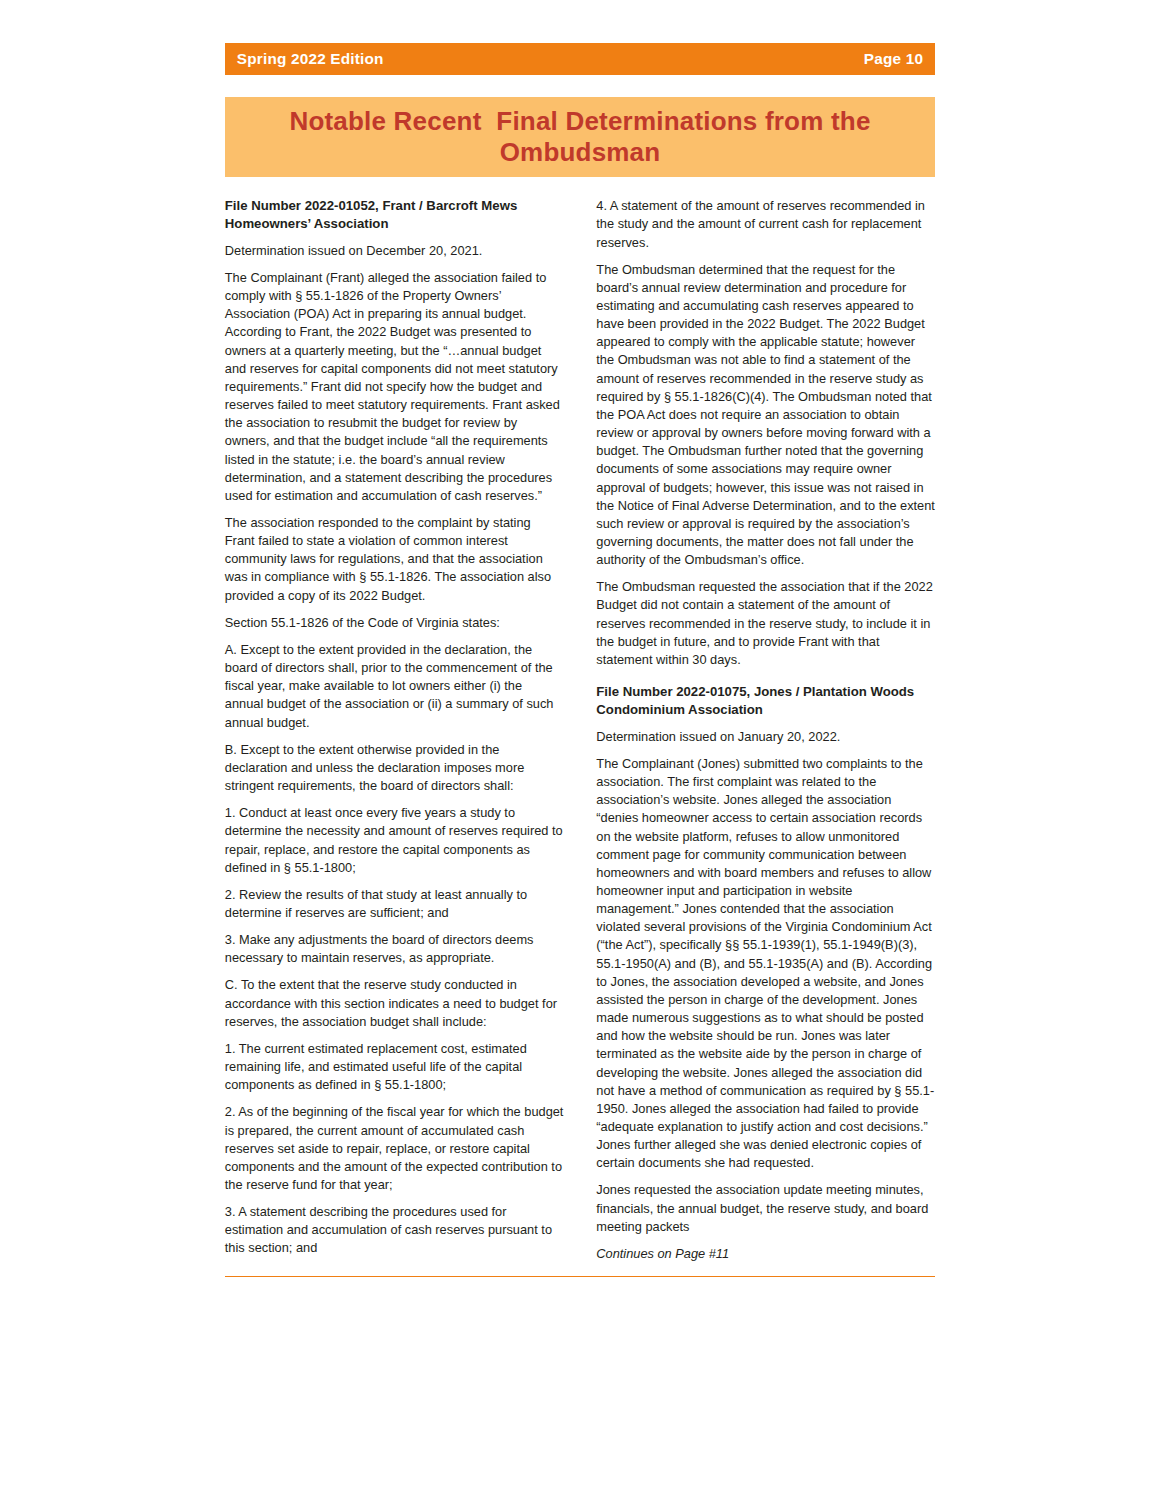Spring 2022 Edition
Page 10
Notable Recent Final Determinations from the Ombudsman
File Number 2022-01052, Frant / Barcroft Mews Homeowners’ Association
Determination issued on December 20, 2021.
The Complainant (Frant) alleged the association failed to comply with § 55.1-1826 of the Property Owners’ Association (POA) Act in preparing its annual budget. According to Frant, the 2022 Budget was presented to owners at a quarterly meeting, but the “…annual budget and reserves for capital components did not meet statutory requirements.” Frant did not specify how the budget and reserves failed to meet statutory requirements. Frant asked the association to resubmit the budget for review by owners, and that the budget include “all the requirements listed in the statute; i.e. the board’s annual review determination, and a statement describing the procedures used for estimation and accumulation of cash reserves.”
The association responded to the complaint by stating Frant failed to state a violation of common interest community laws for regulations, and that the association was in compliance with § 55.1-1826. The association also provided a copy of its 2022 Budget.
Section 55.1-1826 of the Code of Virginia states:
A. Except to the extent provided in the declaration, the board of directors shall, prior to the commencement of the fiscal year, make available to lot owners either (i) the annual budget of the association or (ii) a summary of such annual budget.
B. Except to the extent otherwise provided in the declaration and unless the declaration imposes more stringent requirements, the board of directors shall:
1. Conduct at least once every five years a study to determine the necessity and amount of reserves required to repair, replace, and restore the capital components as defined in § 55.1-1800;
2. Review the results of that study at least annually to determine if reserves are sufficient; and
3. Make any adjustments the board of directors deems necessary to maintain reserves, as appropriate.
C. To the extent that the reserve study conducted in accordance with this section indicates a need to budget for reserves, the association budget shall include:
1. The current estimated replacement cost, estimated remaining life, and estimated useful life of the capital components as defined in § 55.1-1800;
2. As of the beginning of the fiscal year for which the budget is prepared, the current amount of accumulated cash reserves set aside to repair, replace, or restore capital components and the amount of the expected contribution to the reserve fund for that year;
3. A statement describing the procedures used for estimation and accumulation of cash reserves pursuant to this section; and
4. A statement of the amount of reserves recommended in the study and the amount of current cash for replacement reserves.
The Ombudsman determined that the request for the board’s annual review determination and procedure for estimating and accumulating cash reserves appeared to have been provided in the 2022 Budget. The 2022 Budget appeared to comply with the applicable statute; however the Ombudsman was not able to find a statement of the amount of reserves recommended in the reserve study as required by § 55.1-1826(C)(4). The Ombudsman noted that the POA Act does not require an association to obtain review or approval by owners before moving forward with a budget. The Ombudsman further noted that the governing documents of some associations may require owner approval of budgets; however, this issue was not raised in the Notice of Final Adverse Determination, and to the extent such review or approval is required by the association’s governing documents, the matter does not fall under the authority of the Ombudsman’s office.
The Ombudsman requested the association that if the 2022 Budget did not contain a statement of the amount of reserves recommended in the reserve study, to include it in the budget in future, and to provide Frant with that statement within 30 days.
File Number 2022-01075, Jones / Plantation Woods Condominium Association
Determination issued on January 20, 2022.
The Complainant (Jones) submitted two complaints to the association. The first complaint was related to the association’s website. Jones alleged the association “denies homeowner access to certain association records on the website platform, refuses to allow unmonitored comment page for community communication between homeowners and with board members and refuses to allow homeowner input and participation in website management.” Jones contended that the association violated several provisions of the Virginia Condominium Act (“the Act”), specifically §§ 55.1-1939(1), 55.1-1949(B)(3), 55.1-1950(A) and (B), and 55.1-1935(A) and (B). According to Jones, the association developed a website, and Jones assisted the person in charge of the development. Jones made numerous suggestions as to what should be posted and how the website should be run. Jones was later terminated as the website aide by the person in charge of developing the website. Jones alleged the association did not have a method of communication as required by § 55.1-1950. Jones alleged the association had failed to provide “adequate explanation to justify action and cost decisions.” Jones further alleged she was denied electronic copies of certain documents she had requested.
Jones requested the association update meeting minutes, financials, the annual budget, the reserve study, and board meeting packets
Continues on Page #11